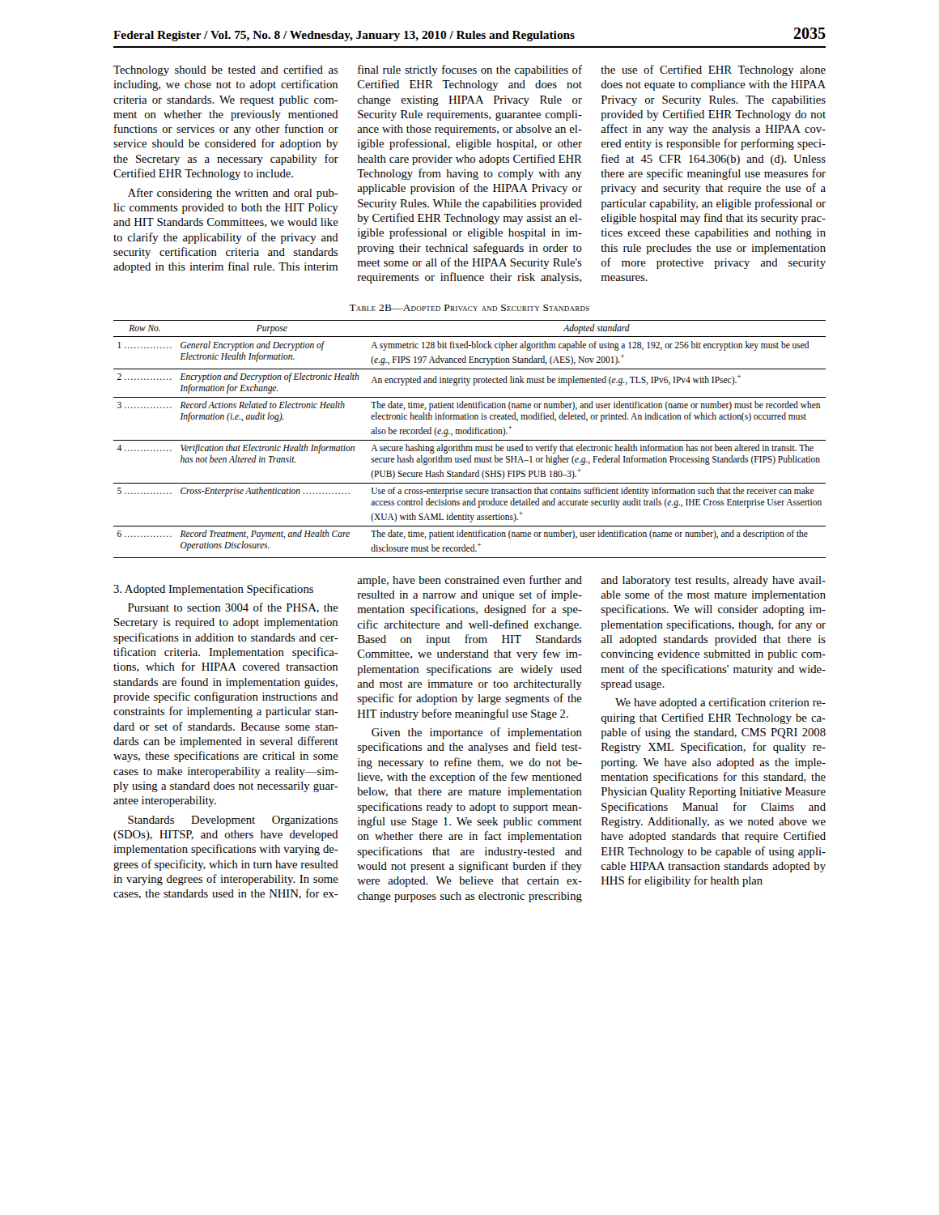Federal Register / Vol. 75, No. 8 / Wednesday, January 13, 2010 / Rules and Regulations
2035
Technology should be tested and certified as including, we chose not to adopt certification criteria or standards. We request public comment on whether the previously mentioned functions or services or any other function or service should be considered for adoption by the Secretary as a necessary capability for Certified EHR Technology to include.
After considering the written and oral public comments provided to both the HIT Policy and HIT Standards Committees, we would like to clarify the applicability of the privacy and security certification criteria and standards adopted in this interim final rule. This interim final rule strictly focuses on the capabilities of Certified EHR Technology and does not change existing HIPAA Privacy Rule or Security Rule requirements, guarantee compliance with those requirements, or absolve an eligible professional, eligible hospital, or other health care provider who adopts Certified EHR Technology from having to comply with any applicable provision of the HIPAA Privacy or Security Rules. While the capabilities provided by Certified EHR Technology may assist an eligible professional or eligible hospital in improving their technical safeguards in order to meet some or all of the HIPAA Security Rule's requirements or influence their risk analysis, the use of Certified EHR Technology alone does not equate to compliance with the HIPAA Privacy or Security Rules. The capabilities provided by Certified EHR Technology do not affect in any way the analysis a HIPAA covered entity is responsible for performing specified at 45 CFR 164.306(b) and (d). Unless there are specific meaningful use measures for privacy and security that require the use of a particular capability, an eligible professional or eligible hospital may find that its security practices exceed these capabilities and nothing in this rule precludes the use or implementation of more protective privacy and security measures.
Table 2B—Adopted Privacy and Security Standards
| Row No. | Purpose | Adopted standard |
| --- | --- | --- |
| 1 | General Encryption and Decryption of Electronic Health Information. | A symmetric 128 bit fixed-block cipher algorithm capable of using a 128, 192, or 256 bit encryption key must be used ( e.g., FIPS 197 Advanced Encryption Standard, (AES), Nov 2001). + |
| 2 | Encryption and Decryption of Electronic Health Information for Exchange. | An encrypted and integrity protected link must be implemented ( e.g., TLS, IPv6, IPv4 with IPsec). + |
| 3 | Record Actions Related to Electronic Health Information (i.e., audit log). | The date, time, patient identification (name or number), and user identification (name or number) must be recorded when electronic health information is created, modified, deleted, or printed. An indication of which action(s) occurred must also be recorded ( e.g., modification). + |
| 4 | Verification that Electronic Health Information has not been Altered in Transit. | A secure hashing algorithm must be used to verify that electronic health information has not been altered in transit. The secure hash algorithm used must be SHA–1 or higher ( e.g., Federal Information Processing Standards (FIPS) Publication (PUB) Secure Hash Standard (SHS) FIPS PUB 180–3). + |
| 5 | Cross-Enterprise Authentication | Use of a cross-enterprise secure transaction that contains sufficient identity information such that the receiver can make access control decisions and produce detailed and accurate security audit trails ( e.g., IHE Cross Enterprise User Assertion (XUA) with SAML identity assertions). + |
| 6 | Record Treatment, Payment, and Health Care Operations Disclosures. | The date, time, patient identification (name or number), user identification (name or number), and a description of the disclosure must be recorded. + |
3. Adopted Implementation Specifications
Pursuant to section 3004 of the PHSA, the Secretary is required to adopt implementation specifications in addition to standards and certification criteria. Implementation specifications, which for HIPAA covered transaction standards are found in implementation guides, provide specific configuration instructions and constraints for implementing a particular standard or set of standards. Because some standards can be implemented in several different ways, these specifications are critical in some cases to make interoperability a reality—simply using a standard does not necessarily guarantee interoperability.
Standards Development Organizations (SDOs), HITSP, and others have developed implementation specifications with varying degrees of specificity, which in turn have resulted in varying degrees of interoperability. In some cases, the standards used in the NHIN, for example, have been constrained even further and resulted in a narrow and unique set of implementation specifications, designed for a specific architecture and well-defined exchange. Based on input from HIT Standards Committee, we understand that very few implementation specifications are widely used and most are immature or too architecturally specific for adoption by large segments of the HIT industry before meaningful use Stage 2.
Given the importance of implementation specifications and the analyses and field testing necessary to refine them, we do not believe, with the exception of the few mentioned below, that there are mature implementation specifications ready to adopt to support meaningful use Stage 1. We seek public comment on whether there are in fact implementation specifications that are industry-tested and would not present a significant burden if they were adopted. We believe that certain exchange purposes such as electronic prescribing and laboratory test results, already have available some of the most mature implementation specifications. We will consider adopting implementation specifications, though, for any or all adopted standards provided that there is convincing evidence submitted in public comment of the specifications' maturity and widespread usage.
We have adopted a certification criterion requiring that Certified EHR Technology be capable of using the standard, CMS PQRI 2008 Registry XML Specification, for quality reporting. We have also adopted as the implementation specifications for this standard, the Physician Quality Reporting Initiative Measure Specifications Manual for Claims and Registry. Additionally, as we noted above we have adopted standards that require Certified EHR Technology to be capable of using applicable HIPAA transaction standards adopted by HHS for eligibility for health plan